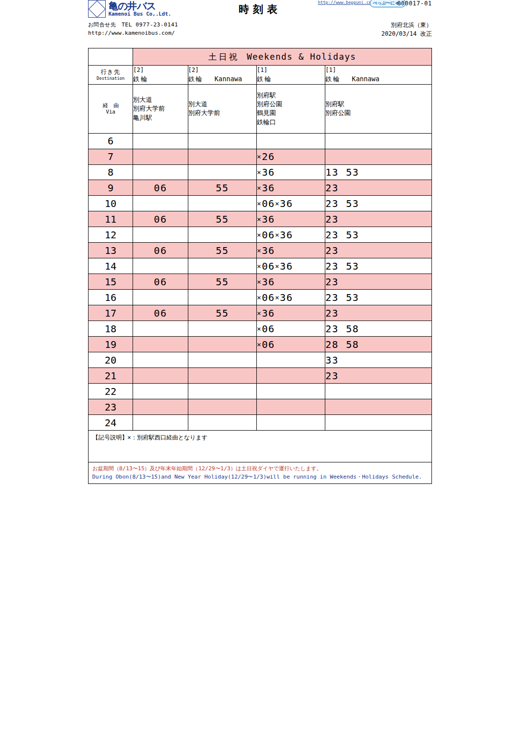亀の井バス
Kamenoi Bus Co,.Ldt.
時刻表
http://www.beppuni.com/
べっぷ〜にゃ。
000017-01
お問合せ先　TEL 0977-23-0141
http://www.kamenoibus.com/
別府北浜（東）
2020/03/14 改正
| | 土日祝 Weekends & Holidays |
| 行き先 Destination | [2] 鉄輪 | [2] 鉄輪 Kannawa | [1] 鉄輪 | [1] 鉄輪 Kannawa |
| 経 由 Via | 別大道 別府大学前 亀川駅 | 別大道 別府大学前 | 別府駅 別府公園 鶴見園 鉄輪口 | 別府駅 別府公園 |
| 6 | | | | |
| 7 | | | × 26 | |
| 8 | | | × 36 | 13 53 |
| 9 | 06 | 55 | × 36 | 23 |
| 10 | | | × 06 × 36 | 23 53 |
| 11 | 06 | 55 | × 36 | 23 |
| 12 | | | × 06 × 36 | 23 53 |
| 13 | 06 | 55 | × 36 | 23 |
| 14 | | | × 06 × 36 | 23 53 |
| 15 | 06 | 55 | × 36 | 23 |
| 16 | | | × 06 × 36 | 23 53 |
| 17 | 06 | 55 | × 36 | 23 |
| 18 | | | × 06 | 23 58 |
| 19 | | | × 06 | 28 58 |
| 20 | | | | 33 |
| 21 | | | | 23 |
| 22 | | | | |
| 23 | | | | |
| 24 | | | | |
【記号説明】×：別府駅西口経由となります
お盆期間（8/13〜15）及び年末年始期間（12/29〜1/3）は土日祝ダイヤで運行いたします。
During Obon(8/13〜15)and New Year Holiday(12/29〜1/3)will be running in Weekends・Holidays Schedule.